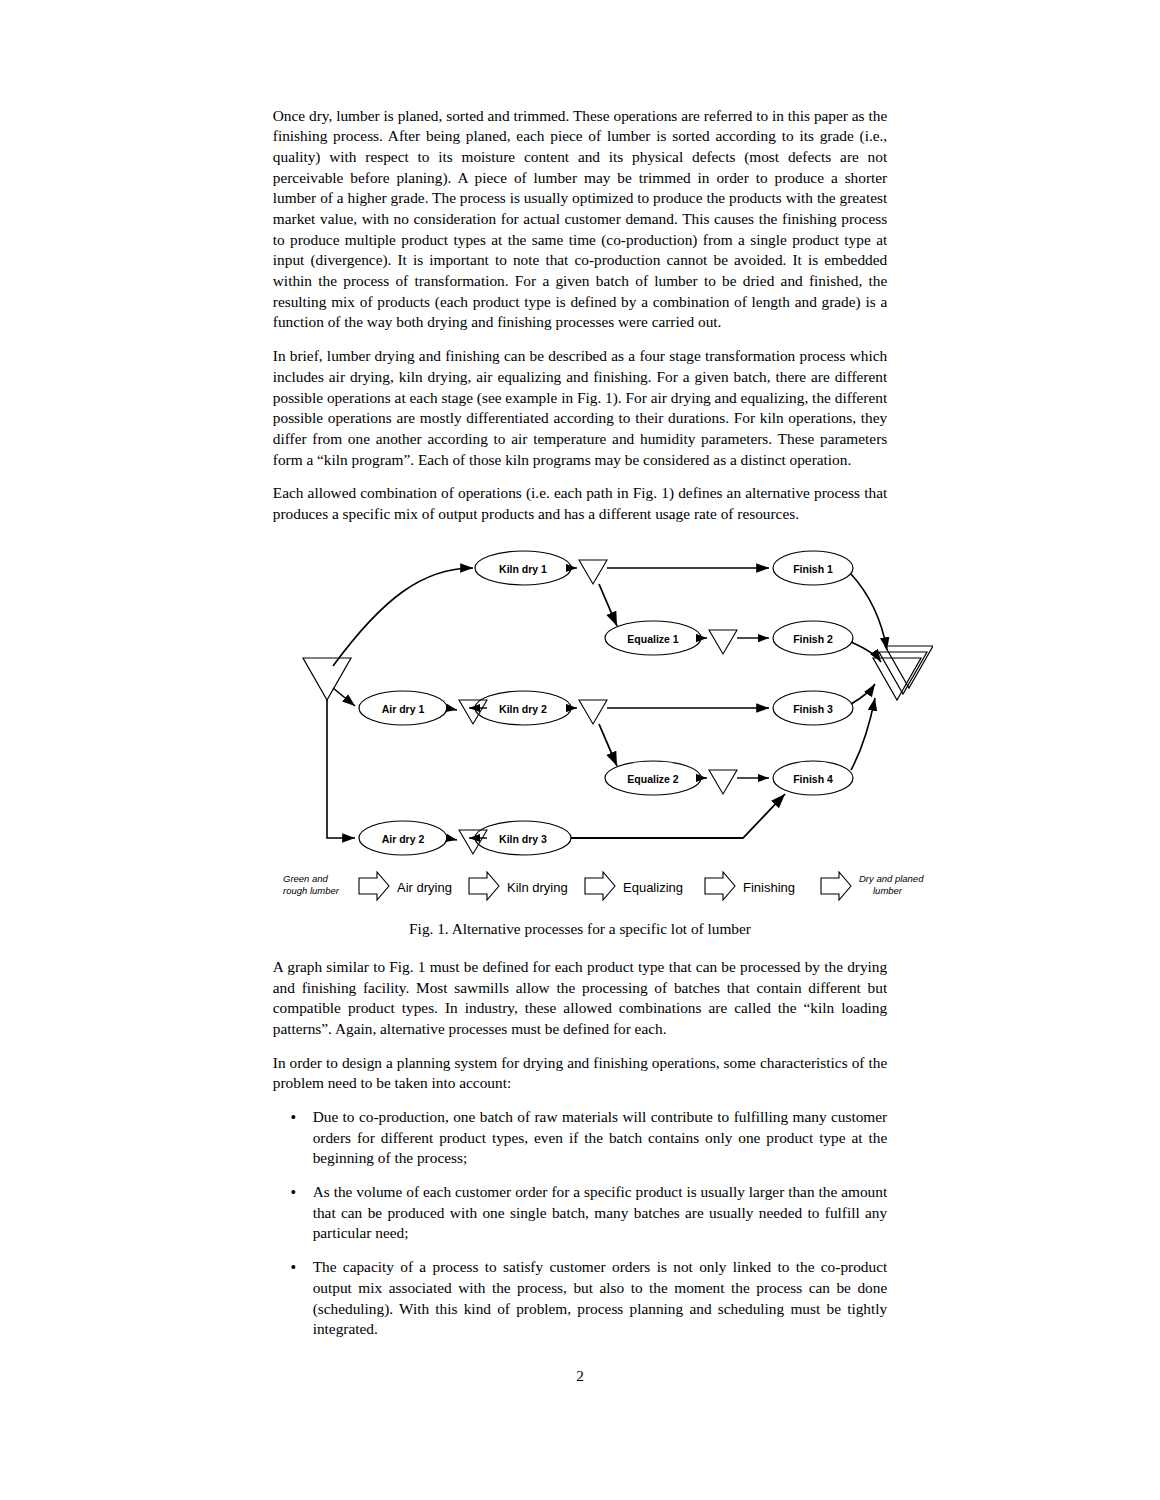Once dry, lumber is planed, sorted and trimmed. These operations are referred to in this paper as the finishing process. After being planed, each piece of lumber is sorted according to its grade (i.e., quality) with respect to its moisture content and its physical defects (most defects are not perceivable before planing). A piece of lumber may be trimmed in order to produce a shorter lumber of a higher grade. The process is usually optimized to produce the products with the greatest market value, with no consideration for actual customer demand. This causes the finishing process to produce multiple product types at the same time (co-production) from a single product type at input (divergence). It is important to note that co-production cannot be avoided. It is embedded within the process of transformation. For a given batch of lumber to be dried and finished, the resulting mix of products (each product type is defined by a combination of length and grade) is a function of the way both drying and finishing processes were carried out.
In brief, lumber drying and finishing can be described as a four stage transformation process which includes air drying, kiln drying, air equalizing and finishing. For a given batch, there are different possible operations at each stage (see example in Fig. 1). For air drying and equalizing, the different possible operations are mostly differentiated according to their durations. For kiln operations, they differ from one another according to air temperature and humidity parameters. These parameters form a “kiln program”. Each of those kiln programs may be considered as a distinct operation.
Each allowed combination of operations (i.e. each path in Fig. 1) defines an alternative process that produces a specific mix of output products and has a different usage rate of resources.
Kiln dry 1 Air dry 1 Kiln dry 2 Air dry 2 Kiln dry 3 Equalize 1 Equalize 2 Finish 1 Finish 2 Finish 3 Finish 4 Green and rough lumber Air drying Kiln drying Equalizing Finishing Dry and planed lumber
Fig. 1. Alternative processes for a specific lot of lumber
A graph similar to Fig. 1 must be defined for each product type that can be processed by the drying and finishing facility. Most sawmills allow the processing of batches that contain different but compatible product types. In industry, these allowed combinations are called the “kiln loading patterns”. Again, alternative processes must be defined for each.
In order to design a planning system for drying and finishing operations, some characteristics of the problem need to be taken into account:
Due to co-production, one batch of raw materials will contribute to fulfilling many customer orders for different product types, even if the batch contains only one product type at the beginning of the process;
As the volume of each customer order for a specific product is usually larger than the amount that can be produced with one single batch, many batches are usually needed to fulfill any particular need;
The capacity of a process to satisfy customer orders is not only linked to the co-product output mix associated with the process, but also to the moment the process can be done (scheduling). With this kind of problem, process planning and scheduling must be tightly integrated.
2